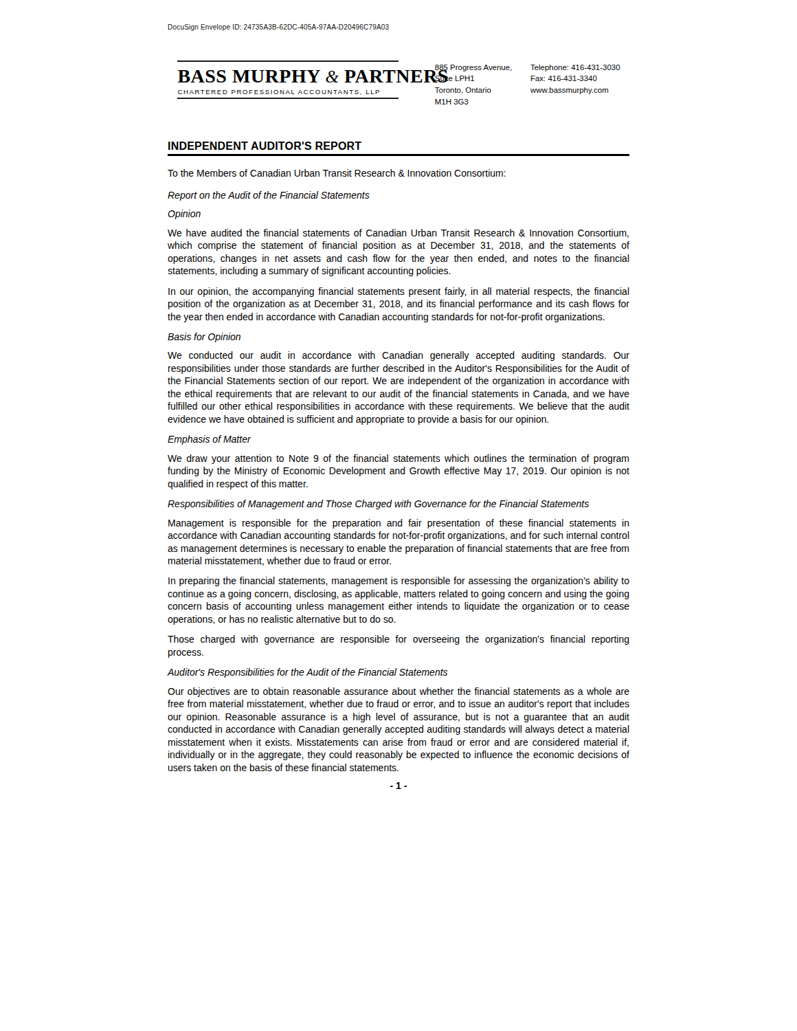DocuSign Envelope ID: 24735A3B-62DC-405A-97AA-D20496C79A03
BASS MURPHY & PARTNERS
CHARTERED PROFESSIONAL ACCOUNTANTS, LLP
885 Progress Avenue,
Suite LPH1
Toronto, Ontario
M1H 3G3
Telephone: 416-431-3030
Fax: 416-431-3340
www.bassmurphy.com
INDEPENDENT AUDITOR'S REPORT
To the Members of Canadian Urban Transit Research & Innovation Consortium:
Report on the Audit of the Financial Statements
Opinion
We have audited the financial statements of Canadian Urban Transit Research & Innovation Consortium, which comprise the statement of financial position as at December 31, 2018, and the statements of operations, changes in net assets and cash flow for the year then ended, and notes to the financial statements, including a summary of significant accounting policies.
In our opinion, the accompanying financial statements present fairly, in all material respects, the financial position of the organization as at December 31, 2018, and its financial performance and its cash flows for the year then ended in accordance with Canadian accounting standards for not-for-profit organizations.
Basis for Opinion
We conducted our audit in accordance with Canadian generally accepted auditing standards. Our responsibilities under those standards are further described in the Auditor's Responsibilities for the Audit of the Financial Statements section of our report. We are independent of the organization in accordance with the ethical requirements that are relevant to our audit of the financial statements in Canada, and we have fulfilled our other ethical responsibilities in accordance with these requirements. We believe that the audit evidence we have obtained is sufficient and appropriate to provide a basis for our opinion.
Emphasis of Matter
We draw your attention to Note 9 of the financial statements which outlines the termination of program funding by the Ministry of Economic Development and Growth effective May 17, 2019. Our opinion is not qualified in respect of this matter.
Responsibilities of Management and Those Charged with Governance for the Financial Statements
Management is responsible for the preparation and fair presentation of these financial statements in accordance with Canadian accounting standards for not-for-profit organizations, and for such internal control as management determines is necessary to enable the preparation of financial statements that are free from material misstatement, whether due to fraud or error.
In preparing the financial statements, management is responsible for assessing the organization's ability to continue as a going concern, disclosing, as applicable, matters related to going concern and using the going concern basis of accounting unless management either intends to liquidate the organization or to cease operations, or has no realistic alternative but to do so.
Those charged with governance are responsible for overseeing the organization's financial reporting process.
Auditor's Responsibilities for the Audit of the Financial Statements
Our objectives are to obtain reasonable assurance about whether the financial statements as a whole are free from material misstatement, whether due to fraud or error, and to issue an auditor's report that includes our opinion. Reasonable assurance is a high level of assurance, but is not a guarantee that an audit conducted in accordance with Canadian generally accepted auditing standards will always detect a material misstatement when it exists. Misstatements can arise from fraud or error and are considered material if, individually or in the aggregate, they could reasonably be expected to influence the economic decisions of users taken on the basis of these financial statements.
- 1 -